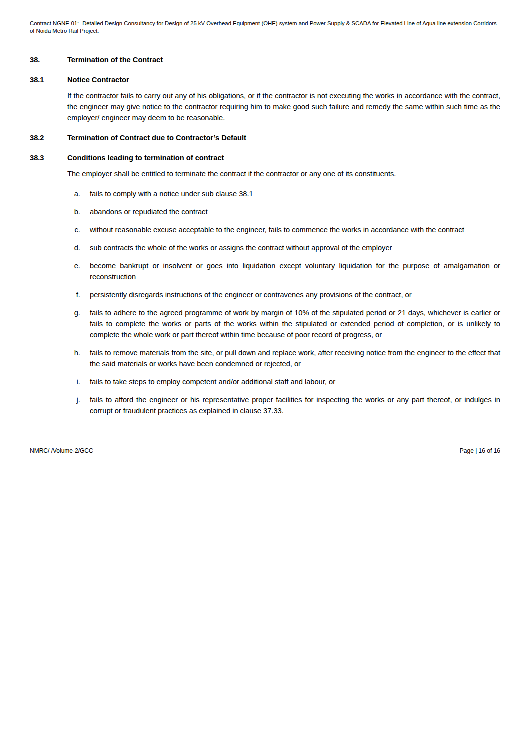Contract NGNE-01:- Detailed Design Consultancy for Design of 25 kV Overhead Equipment (OHE) system and Power Supply & SCADA for Elevated Line of Aqua line extension Corridors of Noida Metro Rail Project.
38. Termination of the Contract
38.1 Notice Contractor
If the contractor fails to carry out any of his obligations, or if the contractor is not executing the works in accordance with the contract, the engineer may give notice to the contractor requiring him to make good such failure and remedy the same within such time as the employer/ engineer may deem to be reasonable.
38.2 Termination of Contract due to Contractor’s Default
38.3 Conditions leading to termination of contract
The employer shall be entitled to terminate the contract if the contractor or any one of its constituents.
fails to comply with a notice under sub clause 38.1
abandons or repudiated the contract
without reasonable excuse acceptable to the engineer, fails to commence the works in accordance with the contract
sub contracts the whole of the works or assigns the contract without approval of the employer
become bankrupt or insolvent or goes into liquidation except voluntary liquidation for the purpose of amalgamation or reconstruction
persistently disregards instructions of the engineer or contravenes any provisions of the contract, or
fails to adhere to the agreed programme of work by margin of 10% of the stipulated period or 21 days, whichever is earlier or fails to complete the works or parts of the works within the stipulated or extended period of completion, or is unlikely to complete the whole work or part thereof within time because of poor record of progress, or
fails to remove materials from the site, or pull down and replace work, after receiving notice from the engineer to the effect that the said materials or works have been condemned or rejected, or
fails to take steps to employ competent and/or additional staff and labour, or
fails to afford the engineer or his representative proper facilities for inspecting the works or any part thereof, or indulges in corrupt or fraudulent practices as explained in clause 37.33.
NMRC/ /Volume-2/GCC Page | 16 of 16